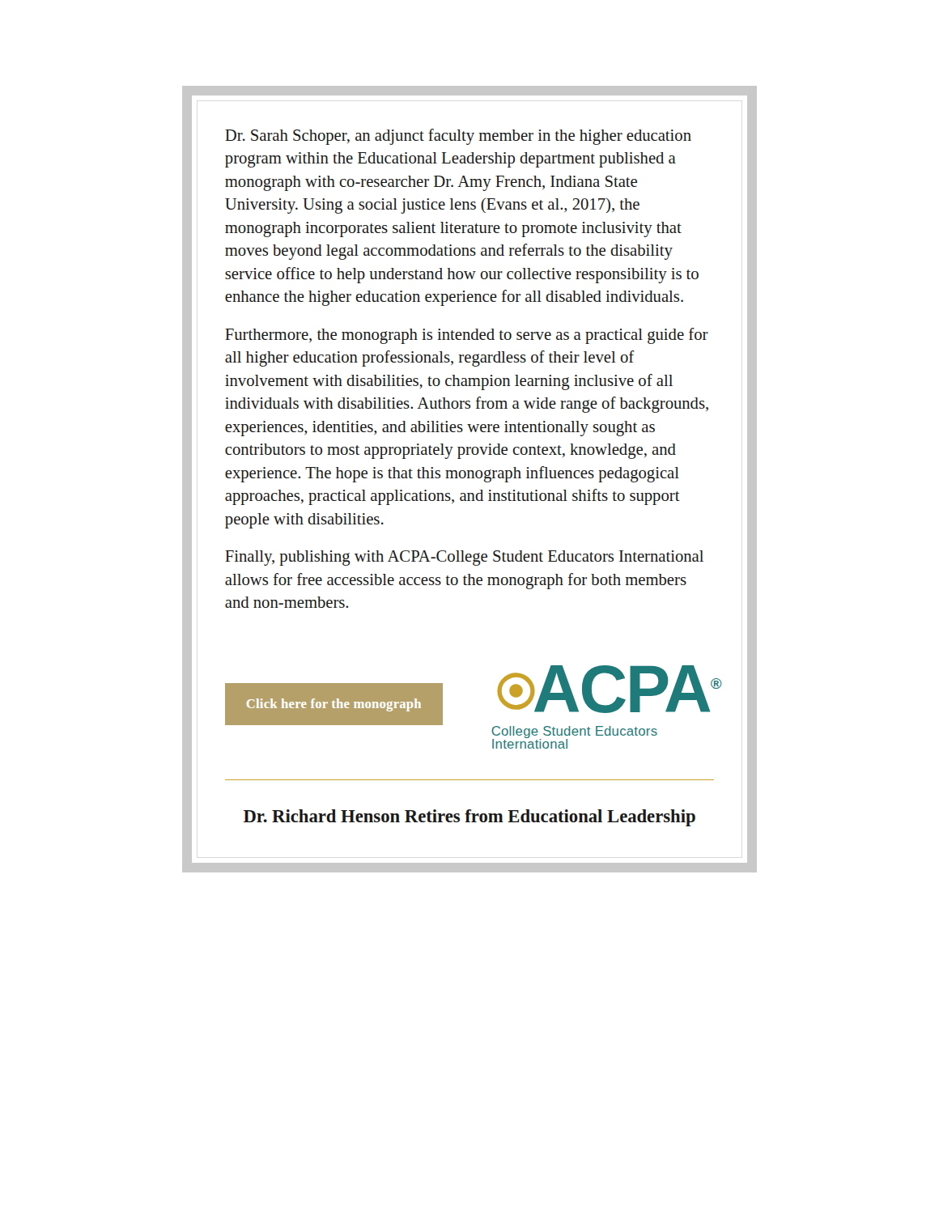Dr. Sarah Schoper, an adjunct faculty member in the higher education program within the Educational Leadership department published a monograph with co-researcher Dr. Amy French, Indiana State University. Using a social justice lens (Evans et al., 2017), the monograph incorporates salient literature to promote inclusivity that moves beyond legal accommodations and referrals to the disability service office to help understand how our collective responsibility is to enhance the higher education experience for all disabled individuals.
Furthermore, the monograph is intended to serve as a practical guide for all higher education professionals, regardless of their level of involvement with disabilities, to champion learning inclusive of all individuals with disabilities. Authors from a wide range of backgrounds, experiences, identities, and abilities were intentionally sought as contributors to most appropriately provide context, knowledge, and experience. The hope is that this monograph influences pedagogical approaches, practical applications, and institutional shifts to support people with disabilities.
Finally, publishing with ACPA-College Student Educators International allows for free accessible access to the monograph for both members and non-members.
Click here for the monograph
⦿ACPA®
College Student Educators International
Dr. Richard Henson Retires from Educational Leadership